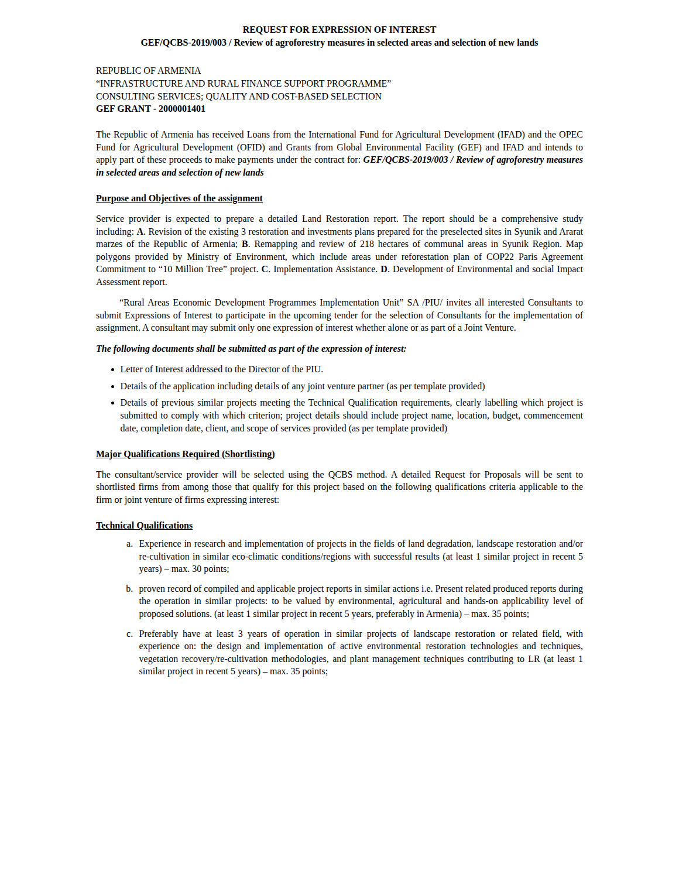REQUEST FOR EXPRESSION OF INTEREST GEF/QCBS-2019/003 / Review of agroforestry measures in selected areas and selection of new lands
REPUBLIC OF ARMENIA
“INFRASTRUCTURE AND RURAL FINANCE SUPPORT PROGRAMME”
CONSULTING SERVICES; QUALITY AND COST-BASED SELECTION
GEF GRANT - 2000001401
The Republic of Armenia has received Loans from the International Fund for Agricultural Development (IFAD) and the OPEC Fund for Agricultural Development (OFID) and Grants from Global Environmental Facility (GEF) and IFAD and intends to apply part of these proceeds to make payments under the contract for: GEF/QCBS-2019/003 / Review of agroforestry measures in selected areas and selection of new lands
Purpose and Objectives of the assignment
Service provider is expected to prepare a detailed Land Restoration report. The report should be a comprehensive study including: A. Revision of the existing 3 restoration and investments plans prepared for the preselected sites in Syunik and Ararat marzes of the Republic of Armenia; B. Remapping and review of 218 hectares of communal areas in Syunik Region. Map polygons provided by Ministry of Environment, which include areas under reforestation plan of COP22 Paris Agreement Commitment to “10 Million Tree” project. C. Implementation Assistance. D. Development of Environmental and social Impact Assessment report.
“Rural Areas Economic Development Programmes Implementation Unit” SA /PIU/ invites all interested Consultants to submit Expressions of Interest to participate in the upcoming tender for the selection of Consultants for the implementation of assignment. A consultant may submit only one expression of interest whether alone or as part of a Joint Venture.
The following documents shall be submitted as part of the expression of interest:
Letter of Interest addressed to the Director of the PIU.
Details of the application including details of any joint venture partner (as per template provided)
Details of previous similar projects meeting the Technical Qualification requirements, clearly labelling which project is submitted to comply with which criterion; project details should include project name, location, budget, commencement date, completion date, client, and scope of services provided (as per template provided)
Major Qualifications Required (Shortlisting)
The consultant/service provider will be selected using the QCBS method. A detailed Request for Proposals will be sent to shortlisted firms from among those that qualify for this project based on the following qualifications criteria applicable to the firm or joint venture of firms expressing interest:
Technical Qualifications
Experience in research and implementation of projects in the fields of land degradation, landscape restoration and/or re-cultivation in similar eco-climatic conditions/regions with successful results (at least 1 similar project in recent 5 years) – max. 30 points;
proven record of compiled and applicable project reports in similar actions i.e. Present related produced reports during the operation in similar projects: to be valued by environmental, agricultural and hands-on applicability level of proposed solutions. (at least 1 similar project in recent 5 years, preferably in Armenia) – max. 35 points;
Preferably have at least 3 years of operation in similar projects of landscape restoration or related field, with experience on: the design and implementation of active environmental restoration technologies and techniques, vegetation recovery/re-cultivation methodologies, and plant management techniques contributing to LR (at least 1 similar project in recent 5 years) – max. 35 points;